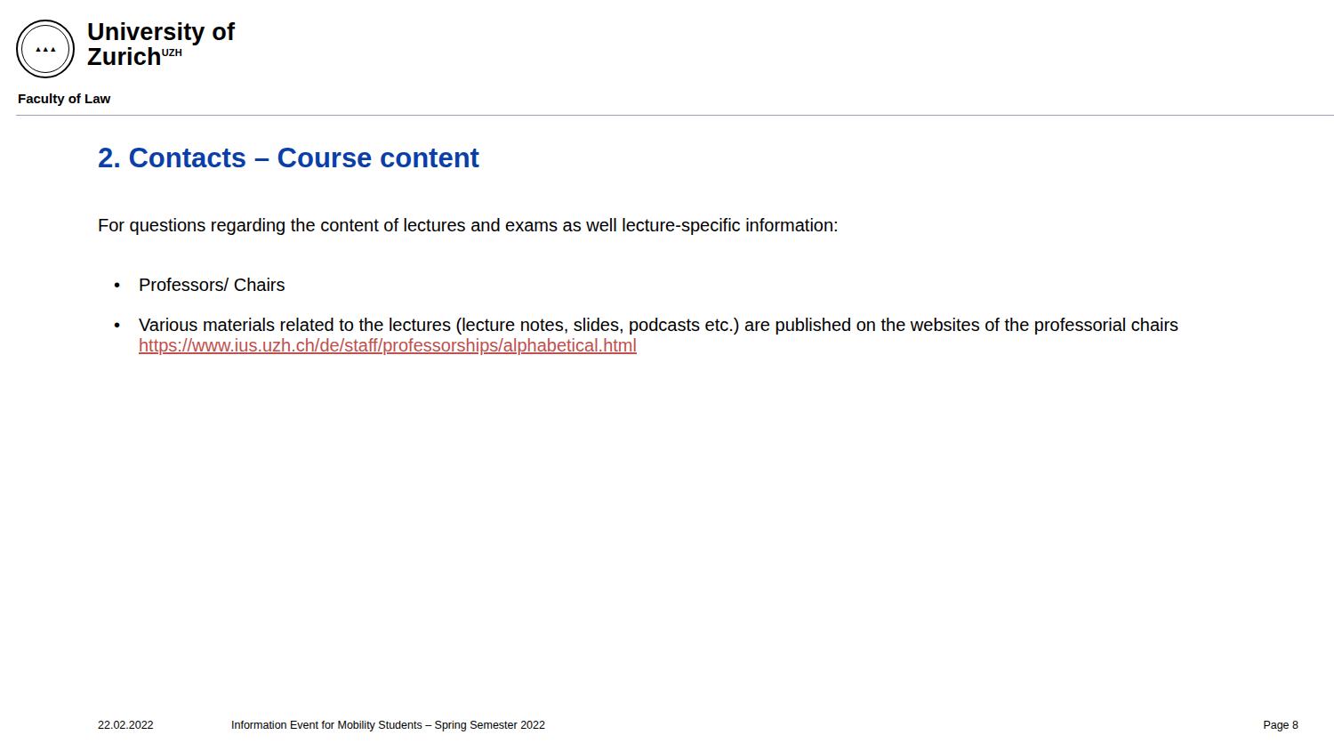▲▲▲
University of
ZurichUZH
Faculty of Law
2. Contacts – Course content
For questions regarding the content of lectures and exams as well lecture-specific information:
Professors/ Chairs
Various materials related to the lectures (lecture notes, slides, podcasts etc.) are published on the websites of the professorial chairs
https://www.ius.uzh.ch/de/staff/professorships/alphabetical.html
22.02.2022
Information Event for Mobility Students – Spring Semester 2022
Page 8